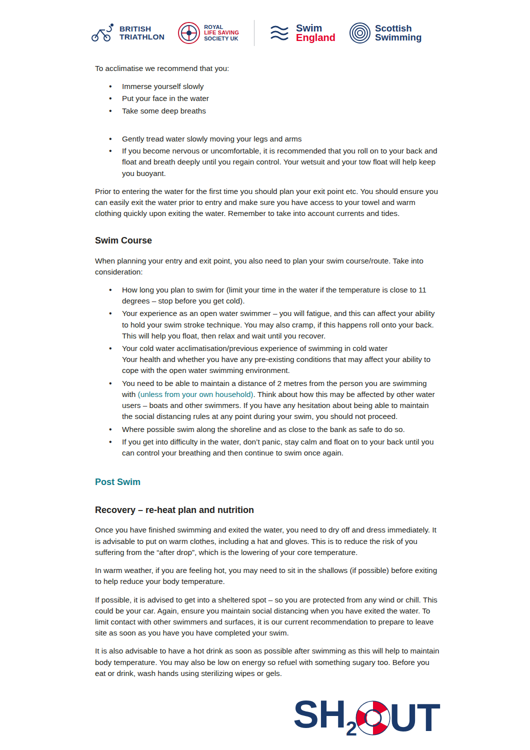BRITISH TRIATHLON
ROYAL
LIFE SAVING
SOCIETY UK
Swim
England
Scottish
Swimming
To acclimatise we recommend that you:
Immerse yourself slowly
Put your face in the water
Take some deep breaths
Gently tread water slowly moving your legs and arms
If you become nervous or uncomfortable, it is recommended that you roll on to your back and float and breath deeply until you regain control. Your wetsuit and your tow float will help keep you buoyant.
Prior to entering the water for the first time you should plan your exit point etc. You should ensure you can easily exit the water prior to entry and make sure you have access to your towel and warm clothing quickly upon exiting the water. Remember to take into account currents and tides.
Swim Course
When planning your entry and exit point, you also need to plan your swim course/route. Take into consideration:
How long you plan to swim for (limit your time in the water if the temperature is close to 11 degrees – stop before you get cold).
Your experience as an open water swimmer – you will fatigue, and this can affect your ability to hold your swim stroke technique. You may also cramp, if this happens roll onto your back. This will help you float, then relax and wait until you recover.
Your cold water acclimatisation/previous experience of swimming in cold water
Your health and whether you have any pre-existing conditions that may affect your ability to cope with the open water swimming environment.
You need to be able to maintain a distance of 2 metres from the person you are swimming with (unless from your own household). Think about how this may be affected by other water users – boats and other swimmers. If you have any hesitation about being able to maintain the social distancing rules at any point during your swim, you should not proceed.
Where possible swim along the shoreline and as close to the bank as safe to do so.
If you get into difficulty in the water, don’t panic, stay calm and float on to your back until you can control your breathing and then continue to swim once again.
Post Swim
Recovery – re-heat plan and nutrition
Once you have finished swimming and exited the water, you need to dry off and dress immediately. It is advisable to put on warm clothes, including a hat and gloves. This is to reduce the risk of you suffering from the “after drop”, which is the lowering of your core temperature.
In warm weather, if you are feeling hot, you may need to sit in the shallows (if possible) before exiting to help reduce your body temperature.
If possible, it is advised to get into a sheltered spot – so you are protected from any wind or chill. This could be your car. Again, ensure you maintain social distancing when you have exited the water. To limit contact with other swimmers and surfaces, it is our current recommendation to prepare to leave site as soon as you have you have completed your swim.
It is also advisable to have a hot drink as soon as possible after swimming as this will help to maintain body temperature. You may also be low on energy so refuel with something sugary too. Before you eat or drink, wash hands using sterilizing wipes or gels.
SH2 UT